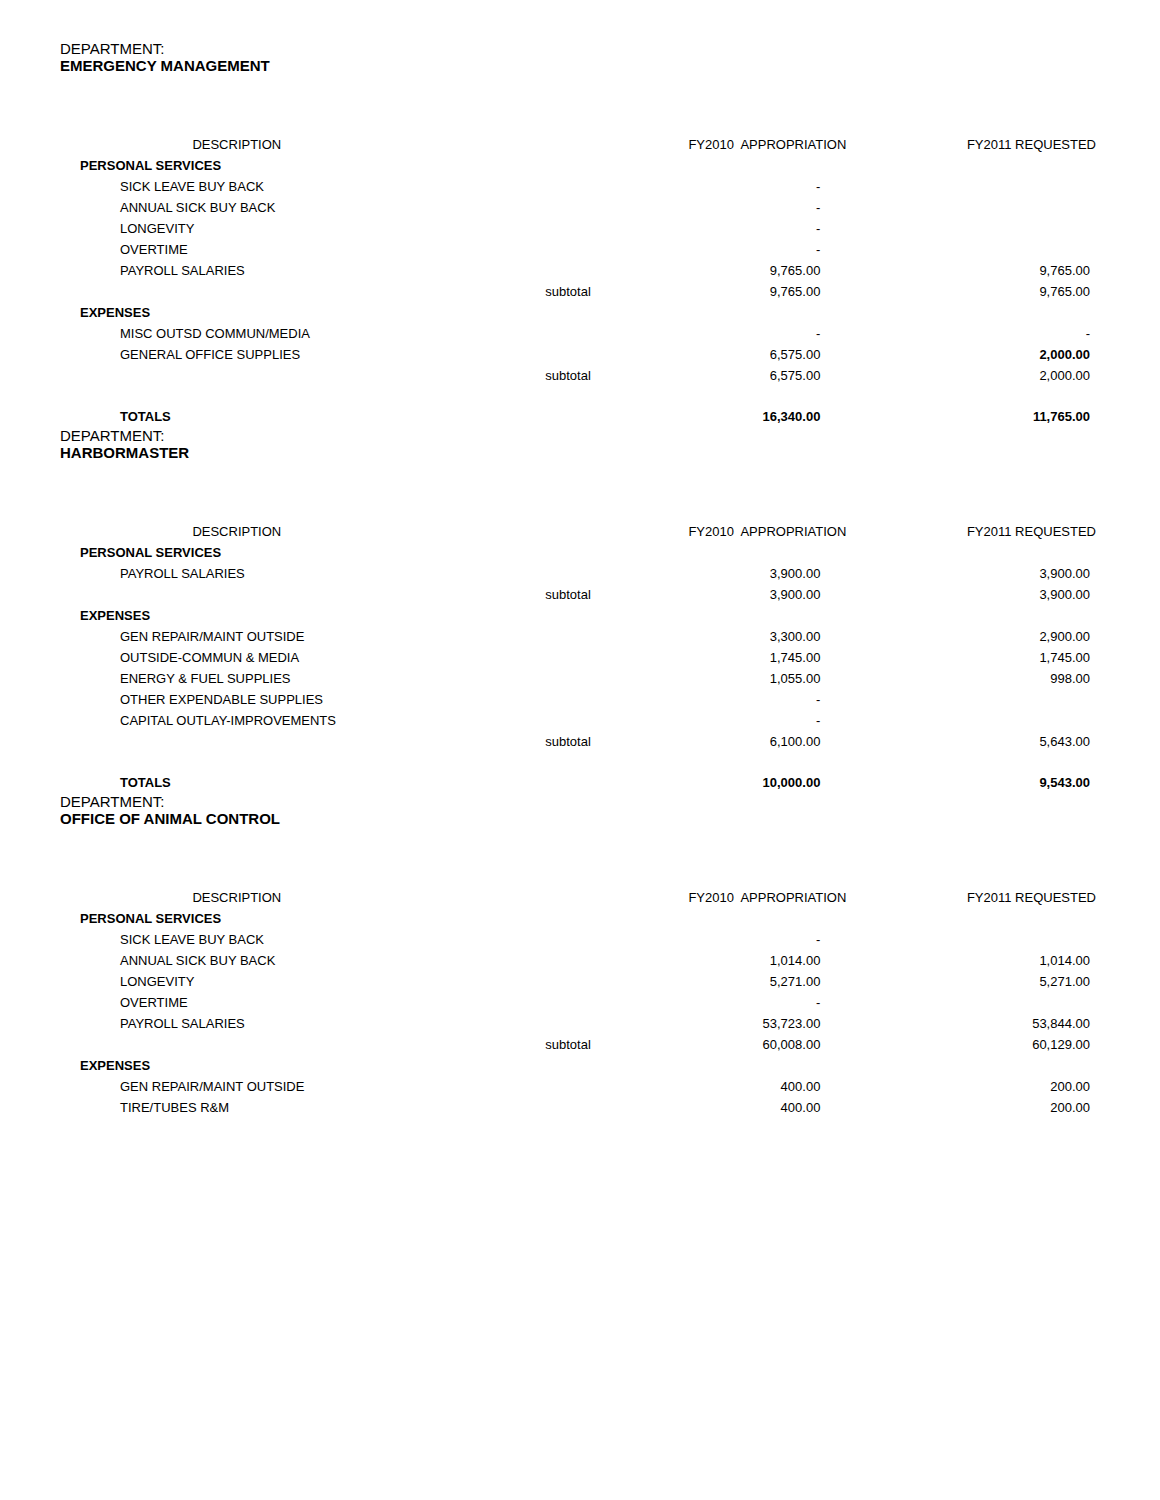DEPARTMENT:
EMERGENCY MANAGEMENT
| DESCRIPTION | | FY2010 APPROPRIATION | FY2011 REQUESTED |
| --- | --- | --- | --- |
| PERSONAL SERVICES | | | |
| SICK LEAVE BUY BACK | | - | |
| ANNUAL SICK BUY BACK | | - | |
| LONGEVITY | | - | |
| OVERTIME | | - | |
| PAYROLL SALARIES | | 9,765.00 | 9,765.00 |
| | subtotal | 9,765.00 | 9,765.00 |
| EXPENSES | | | |
| MISC OUTSD COMMUN/MEDIA | | - | - |
| GENERAL OFFICE SUPPLIES | | 6,575.00 | 2,000.00 |
| | subtotal | 6,575.00 | 2,000.00 |
| TOTALS | | 16,340.00 | 11,765.00 |
DEPARTMENT:
HARBORMASTER
| DESCRIPTION | | FY2010 APPROPRIATION | FY2011 REQUESTED |
| --- | --- | --- | --- |
| PERSONAL SERVICES | | | |
| PAYROLL SALARIES | | 3,900.00 | 3,900.00 |
| | subtotal | 3,900.00 | 3,900.00 |
| EXPENSES | | | |
| GEN REPAIR/MAINT OUTSIDE | | 3,300.00 | 2,900.00 |
| OUTSIDE-COMMUN & MEDIA | | 1,745.00 | 1,745.00 |
| ENERGY & FUEL SUPPLIES | | 1,055.00 | 998.00 |
| OTHER EXPENDABLE SUPPLIES | | - | |
| CAPITAL OUTLAY-IMPROVEMENTS | | - | |
| | subtotal | 6,100.00 | 5,643.00 |
| TOTALS | | 10,000.00 | 9,543.00 |
DEPARTMENT:
OFFICE OF ANIMAL CONTROL
| DESCRIPTION | | FY2010 APPROPRIATION | FY2011 REQUESTED |
| --- | --- | --- | --- |
| PERSONAL SERVICES | | | |
| SICK LEAVE BUY BACK | | - | |
| ANNUAL SICK BUY BACK | | 1,014.00 | 1,014.00 |
| LONGEVITY | | 5,271.00 | 5,271.00 |
| OVERTIME | | - | |
| PAYROLL SALARIES | | 53,723.00 | 53,844.00 |
| | subtotal | 60,008.00 | 60,129.00 |
| EXPENSES | | | |
| GEN REPAIR/MAINT OUTSIDE | | 400.00 | 200.00 |
| TIRE/TUBES R&M | | 400.00 | 200.00 |